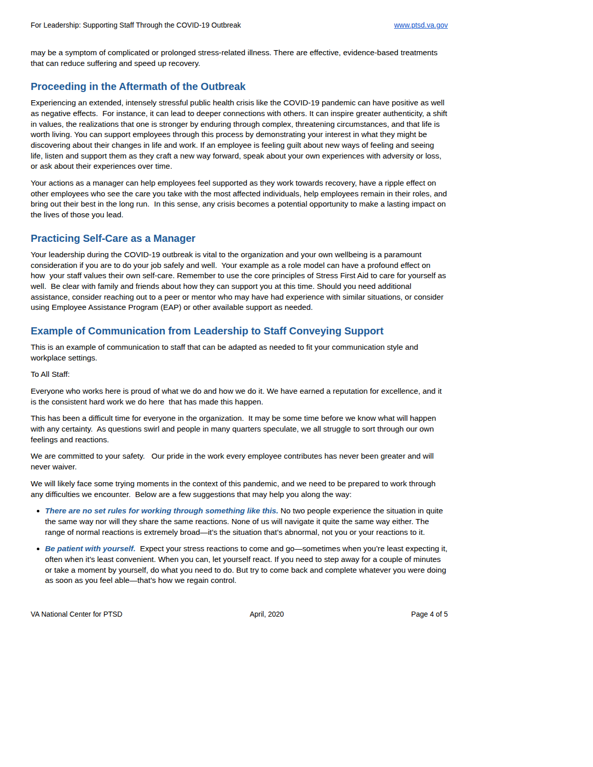For Leadership: Supporting Staff Through the COVID-19 Outbreak www.ptsd.va.gov
may be a symptom of complicated or prolonged stress-related illness. There are effective, evidence-based treatments that can reduce suffering and speed up recovery.
Proceeding in the Aftermath of the Outbreak
Experiencing an extended, intensely stressful public health crisis like the COVID-19 pandemic can have positive as well as negative effects. For instance, it can lead to deeper connections with others. It can inspire greater authenticity, a shift in values, the realizations that one is stronger by enduring through complex, threatening circumstances, and that life is worth living. You can support employees through this process by demonstrating your interest in what they might be discovering about their changes in life and work. If an employee is feeling guilt about new ways of feeling and seeing life, listen and support them as they craft a new way forward, speak about your own experiences with adversity or loss, or ask about their experiences over time.
Your actions as a manager can help employees feel supported as they work towards recovery, have a ripple effect on other employees who see the care you take with the most affected individuals, help employees remain in their roles, and bring out their best in the long run. In this sense, any crisis becomes a potential opportunity to make a lasting impact on the lives of those you lead.
Practicing Self-Care as a Manager
Your leadership during the COVID-19 outbreak is vital to the organization and your own wellbeing is a paramount consideration if you are to do your job safely and well. Your example as a role model can have a profound effect on how your staff values their own self-care. Remember to use the core principles of Stress First Aid to care for yourself as well. Be clear with family and friends about how they can support you at this time. Should you need additional assistance, consider reaching out to a peer or mentor who may have had experience with similar situations, or consider using Employee Assistance Program (EAP) or other available support as needed.
Example of Communication from Leadership to Staff Conveying Support
This is an example of communication to staff that can be adapted as needed to fit your communication style and workplace settings.
To All Staff:
Everyone who works here is proud of what we do and how we do it. We have earned a reputation for excellence, and it is the consistent hard work we do here that has made this happen.
This has been a difficult time for everyone in the organization. It may be some time before we know what will happen with any certainty. As questions swirl and people in many quarters speculate, we all struggle to sort through our own feelings and reactions.
We are committed to your safety. Our pride in the work every employee contributes has never been greater and will never waiver.
We will likely face some trying moments in the context of this pandemic, and we need to be prepared to work through any difficulties we encounter. Below are a few suggestions that may help you along the way:
There are no set rules for working through something like this. No two people experience the situation in quite the same way nor will they share the same reactions. None of us will navigate it quite the same way either. The range of normal reactions is extremely broad—it’s the situation that’s abnormal, not you or your reactions to it.
Be patient with yourself. Expect your stress reactions to come and go—sometimes when you’re least expecting it, often when it’s least convenient. When you can, let yourself react. If you need to step away for a couple of minutes or take a moment by yourself, do what you need to do. But try to come back and complete whatever you were doing as soon as you feel able—that’s how we regain control.
VA National Center for PTSD April, 2020 Page 4 of 5